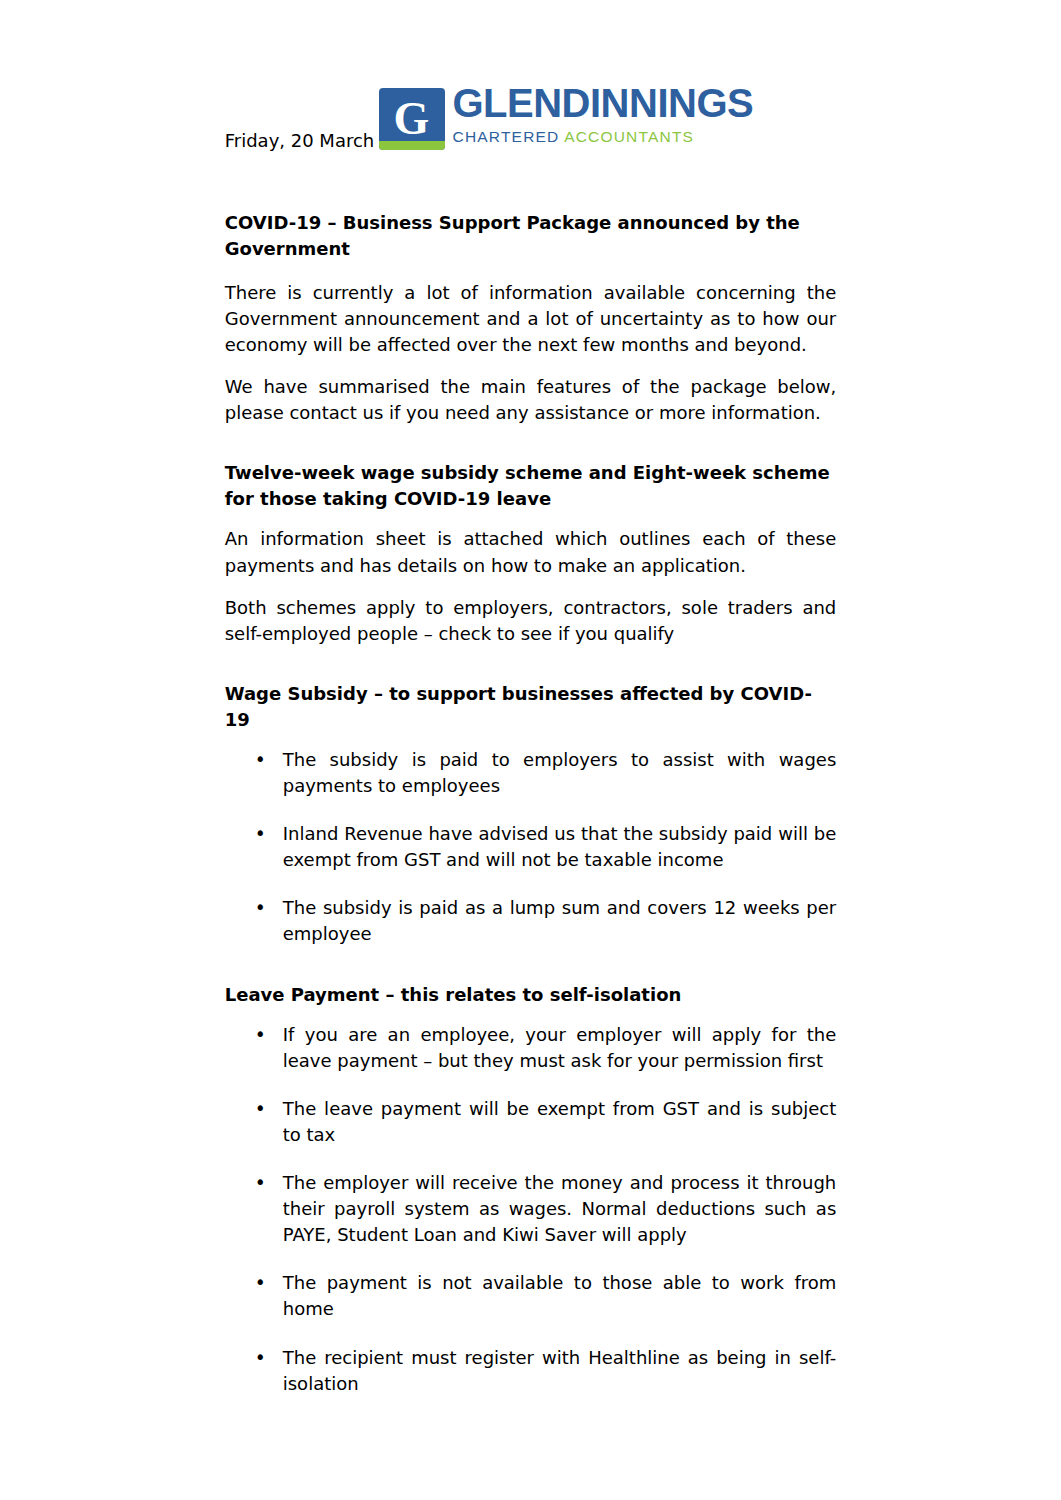Friday, 20 March 2020
G
GLENDINNINGS
CHARTERED ACCOUNTANTS
COVID-19 – Business Support Package announced by the Government
There is currently a lot of information available concerning the Government announcement and a lot of uncertainty as to how our economy will be affected over the next few months and beyond.
We have summarised the main features of the package below, please contact us if you need any assistance or more information.
Twelve-week wage subsidy scheme and Eight-week scheme for those taking COVID-19 leave
An information sheet is attached which outlines each of these payments and has details on how to make an application.
Both schemes apply to employers, contractors, sole traders and self-employed people – check to see if you qualify
Wage Subsidy – to support businesses affected by COVID-19
The subsidy is paid to employers to assist with wages payments to employees
Inland Revenue have advised us that the subsidy paid will be exempt from GST and will not be taxable income
The subsidy is paid as a lump sum and covers 12 weeks per employee
Leave Payment – this relates to self-isolation
If you are an employee, your employer will apply for the leave payment – but they must ask for your permission first
The leave payment will be exempt from GST and is subject to tax
The employer will receive the money and process it through their payroll system as wages. Normal deductions such as PAYE, Student Loan and Kiwi Saver will apply
The payment is not available to those able to work from home
The recipient must register with Healthline as being in self-isolation